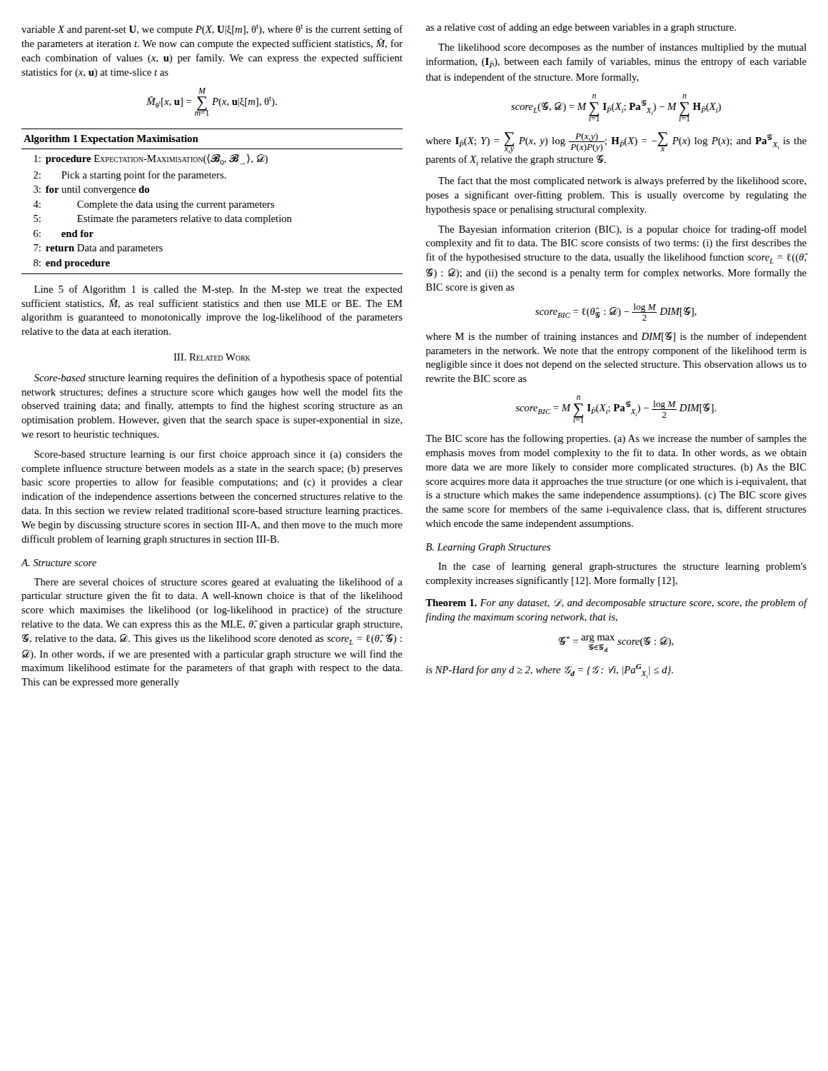variable X and parent-set U, we compute P(X, U|ξ[m], θt), where θt is the current setting of the parameters at iteration t. We now can compute the expected sufficient statistics, M̂, for each combination of values (x, u) per family. We can express the expected sufficient statistics for (x, u) at time-slice t as
M̂θt[x, u] = M∑m=1 P(x, u|ξ[m], θt).
Algorithm 1 Expectation Maximisation
procedure Expectation-Maximisation(⟨𝓑0, 𝓑→⟩, 𝒟)
Pick a starting point for the parameters.
for until convergence do
Complete the data using the current parameters
Estimate the parameters relative to data completion
end for
return Data and parameters
end procedure
Line 5 of Algorithm 1 is called the M-step. In the M-step we treat the expected sufficient statistics, M̂, as real sufficient statistics and then use MLE or BE. The EM algorithm is guaranteed to monotonically improve the log-likelihood of the parameters relative to the data at each iteration.
III. Related Work
Score-based structure learning requires the definition of a hypothesis space of potential network structures; defines a structure score which gauges how well the model fits the observed training data; and finally, attempts to find the highest scoring structure as an optimisation problem. However, given that the search space is super-exponential in size, we resort to heuristic techniques.
Score-based structure learning is our first choice approach since it (a) considers the complete influence structure between models as a state in the search space; (b) preserves basic score properties to allow for feasible computations; and (c) it provides a clear indication of the independence assertions between the concerned structures relative to the data. In this section we review related traditional score-based structure learning practices. We begin by discussing structure scores in section III-A, and then move to the much more difficult problem of learning graph structures in section III-B.
A. Structure score
There are several choices of structure scores geared at evaluating the likelihood of a particular structure given the fit to data. A well-known choice is that of the likelihood score which maximises the likelihood (or log-likelihood in practice) of the structure relative to the data. We can express this as the MLE, θ̂, given a particular graph structure, 𝒢, relative to the data, 𝒟. This gives us the likelihood score denoted as scoreL = ℓ(θ̂, 𝒢) : 𝒟). In other words, if we are presented with a particular graph structure we will find the maximum likelihood estimate for the parameters of that graph with respect to the data. This can be expressed more generally
as a relative cost of adding an edge between variables in a graph structure.
The likelihood score decomposes as the number of instances multiplied by the mutual information, (IP̂), between each family of variables, minus the entropy of each variable that is independent of the structure. More formally,
scoreL(𝒢, 𝒟) = M n∑i=1 IP̂(Xi; Pa𝒢Xi) − M n∑i=1 HP̂(Xi)
where IP̂(X; Y) = ∑x,y P(x, y) log P(x,y) P(x)P(y); HP̂(X) = −∑x P(x) log P(x); and Pa𝒢Xi is the parents of Xi relative the graph structure 𝒢.
The fact that the most complicated network is always preferred by the likelihood score, poses a significant over-fitting problem. This is usually overcome by regulating the hypothesis space or penalising structural complexity.
The Bayesian information criterion (BIC), is a popular choice for trading-off model complexity and fit to data. The BIC score consists of two terms: (i) the first describes the fit of the hypothesised structure to the data, usually the likelihood function scoreL = ℓ((θ̂, 𝒢) : 𝒟); and (ii) the second is a penalty term for complex networks. More formally the BIC score is given as
scoreBIC = ℓ(θ̂𝒢 : 𝒟) − log M 2 DIM[𝒢],
where M is the number of training instances and DIM[𝒢] is the number of independent parameters in the network. We note that the entropy component of the likelihood term is negligible since it does not depend on the selected structure. This observation allows us to rewrite the BIC score as
scoreBIC = M n∑i=1 IP̂(Xi; Pa𝒢Xi) − log M 2 DIM[𝒢].
The BIC score has the following properties. (a) As we increase the number of samples the emphasis moves from model complexity to the fit to data. In other words, as we obtain more data we are more likely to consider more complicated structures. (b) As the BIC score acquires more data it approaches the true structure (or one which is i-equivalent, that is a structure which makes the same independence assumptions). (c) The BIC score gives the same score for members of the same i-equivalence class, that is, different structures which encode the same independent assumptions.
B. Learning Graph Structures
In the case of learning general graph-structures the structure learning problem's complexity increases significantly [12]. More formally [12],
Theorem 1. For any dataset, 𝒟, and decomposable structure score, score, the problem of finding the maximum scoring network, that is,
𝒢* = arg max 𝒢∈𝒢d score(𝒢 : 𝒟),
is NP-Hard for any d ≥ 2, where 𝒢d = {𝒢 : ∀i, |PaGXi| ≤ d}.